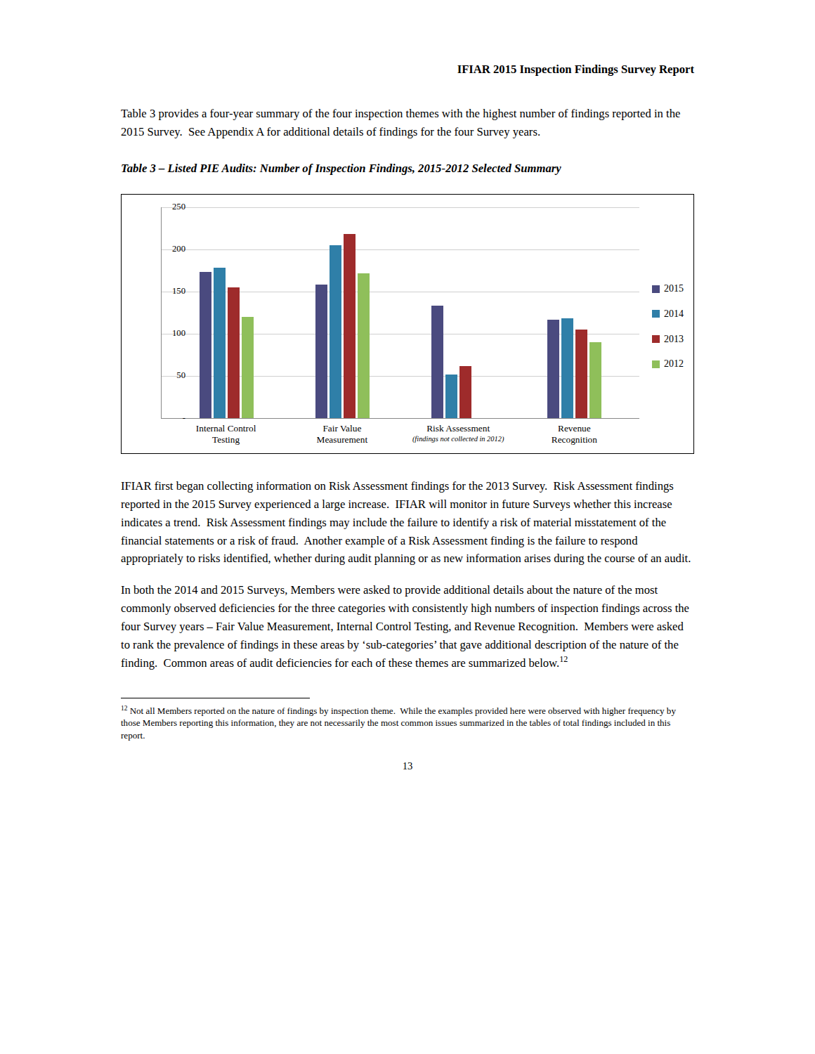IFIAR 2015 Inspection Findings Survey Report
Table 3 provides a four-year summary of the four inspection themes with the highest number of findings reported in the 2015 Survey. See Appendix A for additional details of findings for the four Survey years.
Table 3 – Listed PIE Audits: Number of Inspection Findings, 2015-2012 Selected Summary
250 200 150 100 50 -
Internal Control
Testing
Fair Value
Measurement
Risk Assessment(findings not collected in 2012)
Revenue
Recognition
2015
2014
2013
2012
IFIAR first began collecting information on Risk Assessment findings for the 2013 Survey. Risk Assessment findings reported in the 2015 Survey experienced a large increase. IFIAR will monitor in future Surveys whether this increase indicates a trend. Risk Assessment findings may include the failure to identify a risk of material misstatement of the financial statements or a risk of fraud. Another example of a Risk Assessment finding is the failure to respond appropriately to risks identified, whether during audit planning or as new information arises during the course of an audit.
In both the 2014 and 2015 Surveys, Members were asked to provide additional details about the nature of the most commonly observed deficiencies for the three categories with consistently high numbers of inspection findings across the four Survey years – Fair Value Measurement, Internal Control Testing, and Revenue Recognition. Members were asked to rank the prevalence of findings in these areas by ‘sub-categories’ that gave additional description of the nature of the finding. Common areas of audit deficiencies for each of these themes are summarized below.12
12 Not all Members reported on the nature of findings by inspection theme. While the examples provided here were observed with higher frequency by those Members reporting this information, they are not necessarily the most common issues summarized in the tables of total findings included in this report.
13